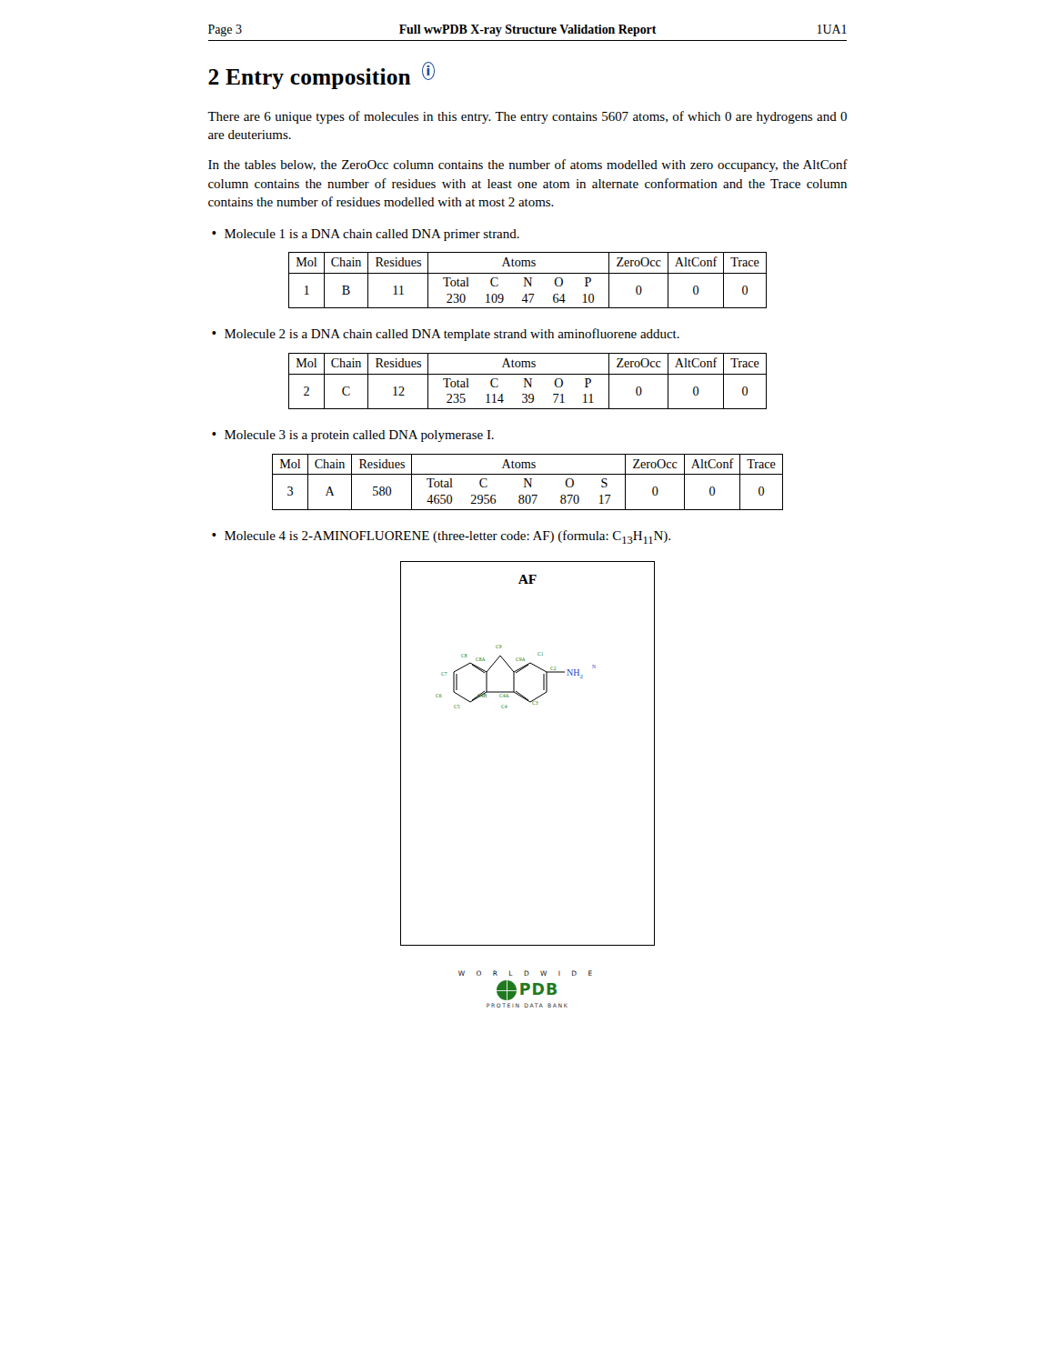Page 3
Full wwPDB X-ray Structure Validation Report
1UA1
2 Entry composition i
There are 6 unique types of molecules in this entry. The entry contains 5607 atoms, of which 0 are hydrogens and 0 are deuteriums.
In the tables below, the ZeroOcc column contains the number of atoms modelled with zero occupancy, the AltConf column contains the number of residues with at least one atom in alternate conformation and the Trace column contains the number of residues modelled with at most 2 atoms.
Molecule 1 is a DNA chain called DNA primer strand.
| Mol | Chain | Residues | Atoms | ZeroOcc | AltConf | Trace |
| --- | --- | --- | --- | --- | --- | --- |
| 1 | B | 11 | Total C N O P 230 109 47 64 10 | 0 | 0 | 0 |
Molecule 2 is a DNA chain called DNA template strand with aminofluorene adduct.
| Mol | Chain | Residues | Atoms | ZeroOcc | AltConf | Trace |
| --- | --- | --- | --- | --- | --- | --- |
| 2 | C | 12 | Total C N O P 235 114 39 71 11 | 0 | 0 | 0 |
Molecule 3 is a protein called DNA polymerase I.
| Mol | Chain | Residues | Atoms | ZeroOcc | AltConf | Trace |
| --- | --- | --- | --- | --- | --- | --- |
| 3 | A | 580 | Total C N O S 4650 2956 807 870 17 | 0 | 0 | 0 |
Molecule 4 is 2-AMINOFLUORENE (three-letter code: AF) (formula: C13H11N).
AF
NH2 N C9 C8 C8A C9A C1 C2 C7 C6 C5 C4B C4A C4 C3
W O R L D W I D E
PDB
PROTEIN DATA BANK